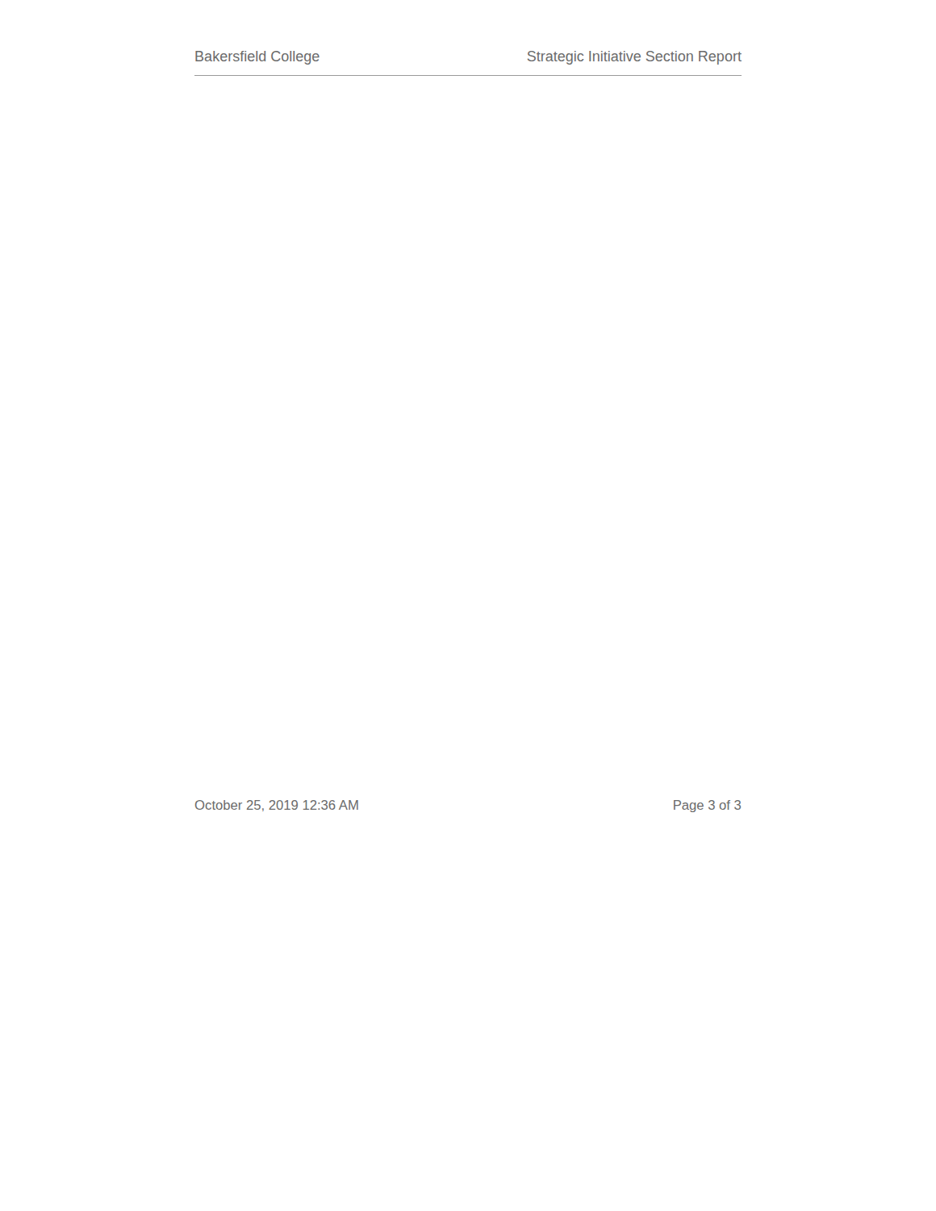Bakersfield College
Strategic Initiative Section Report
October 25, 2019 12:36 AM
Page 3 of 3